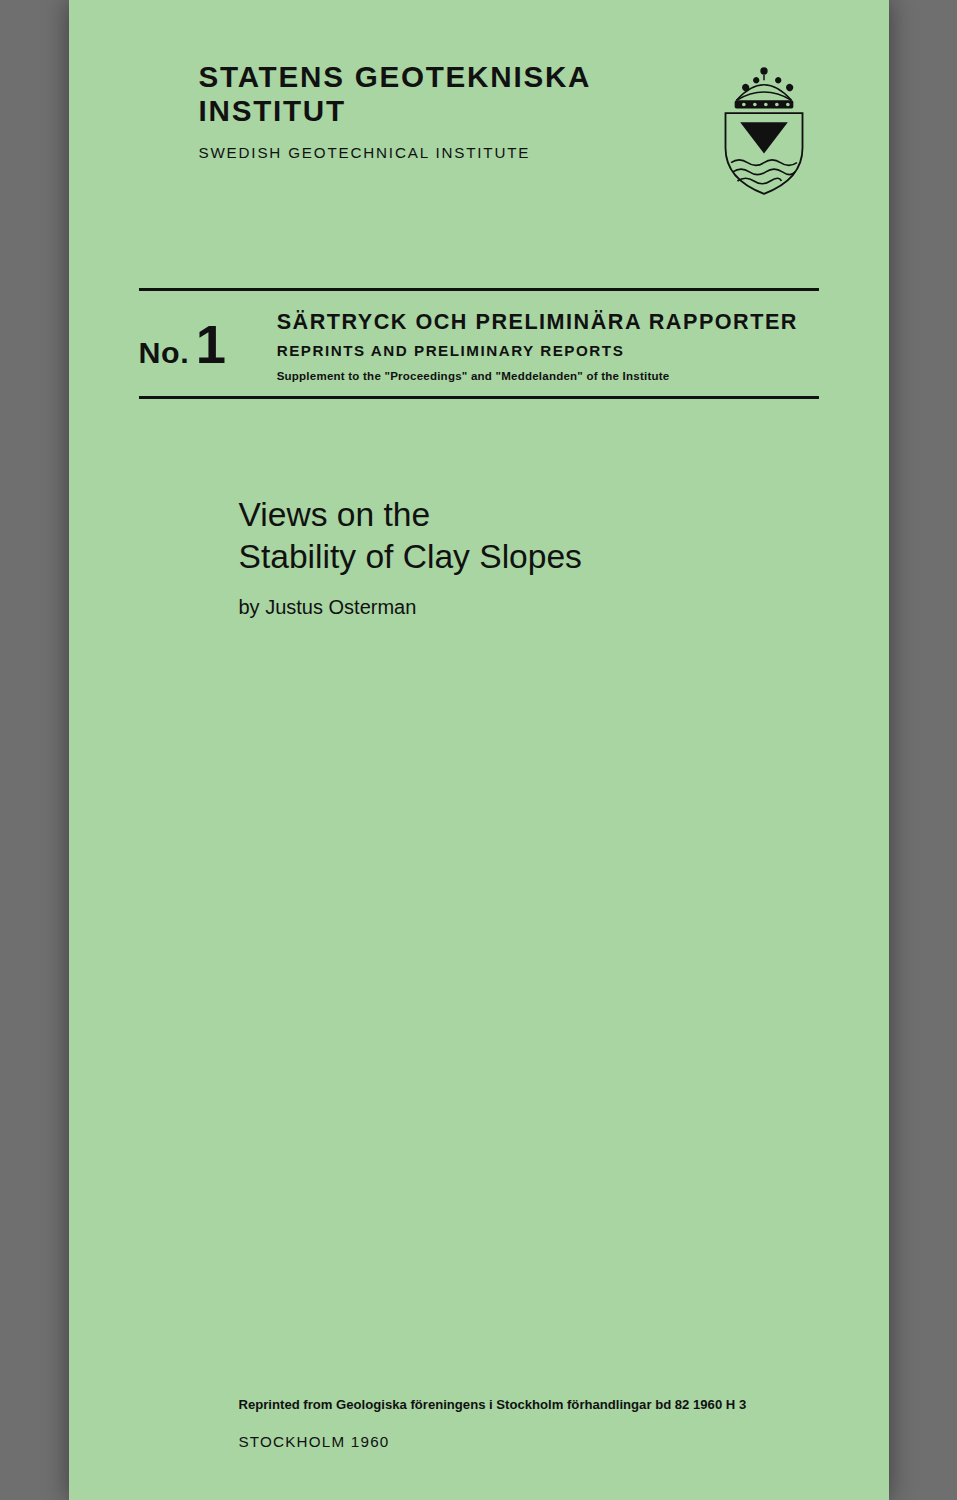STATENS GEOTEKNISKA INSTITUT
SWEDISH GEOTECHNICAL INSTITUTE
No.1
SÄRTRYCK OCH PRELIMINÄRA RAPPORTER
REPRINTS AND PRELIMINARY REPORTS
Supplement to the "Proceedings" and "Meddelanden" of the Institute
Views on the Stability of Clay Slopes
by Justus Osterman
Reprinted from Geologiska föreningens i Stockholm förhandlingar bd 82 1960 H 3
STOCKHOLM 1960